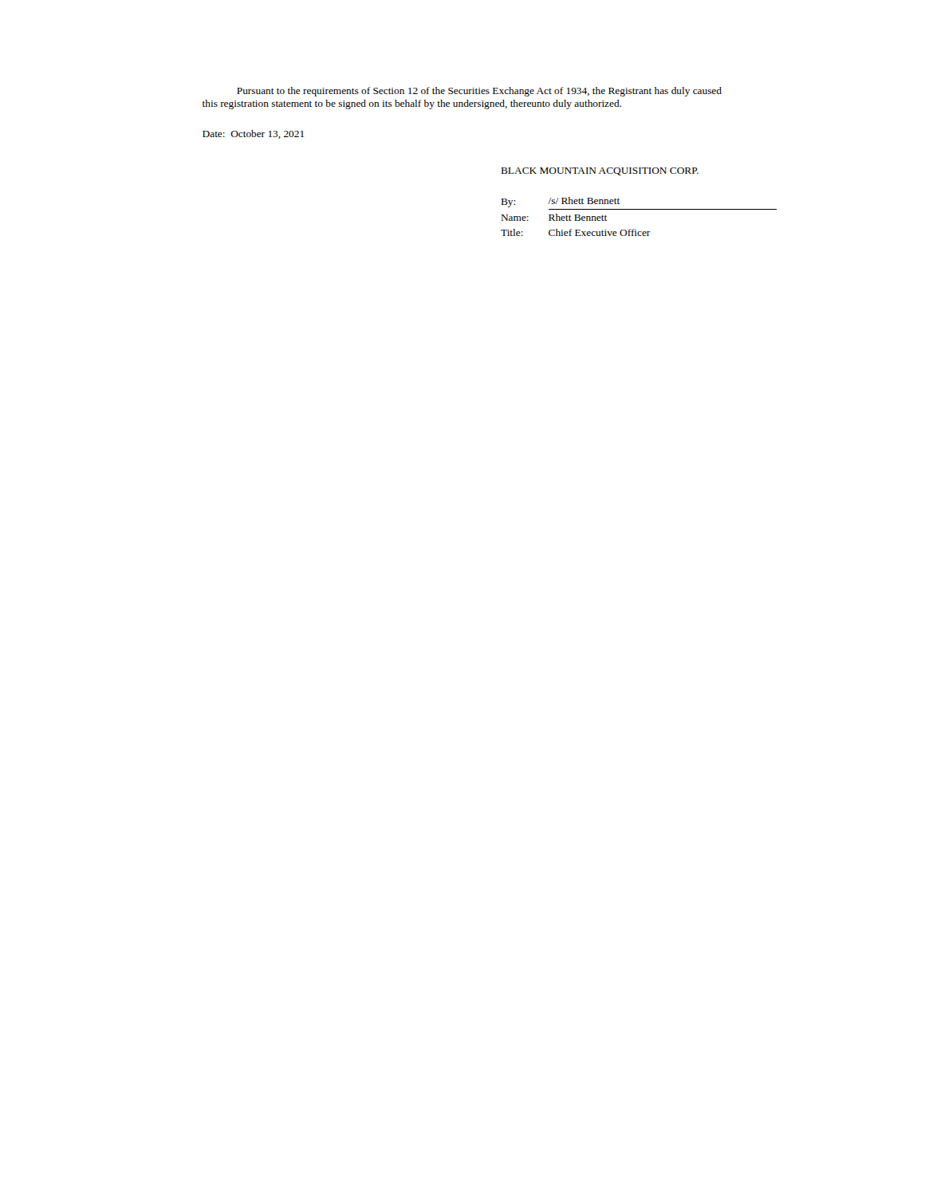Pursuant to the requirements of Section 12 of the Securities Exchange Act of 1934, the Registrant has duly caused this registration statement to be signed on its behalf by the undersigned, thereunto duly authorized.
Date: October 13, 2021
BLACK MOUNTAIN ACQUISITION CORP.
| By: | /s/ Rhett Bennett |
| Name: | Rhett Bennett |
| Title: | Chief Executive Officer |